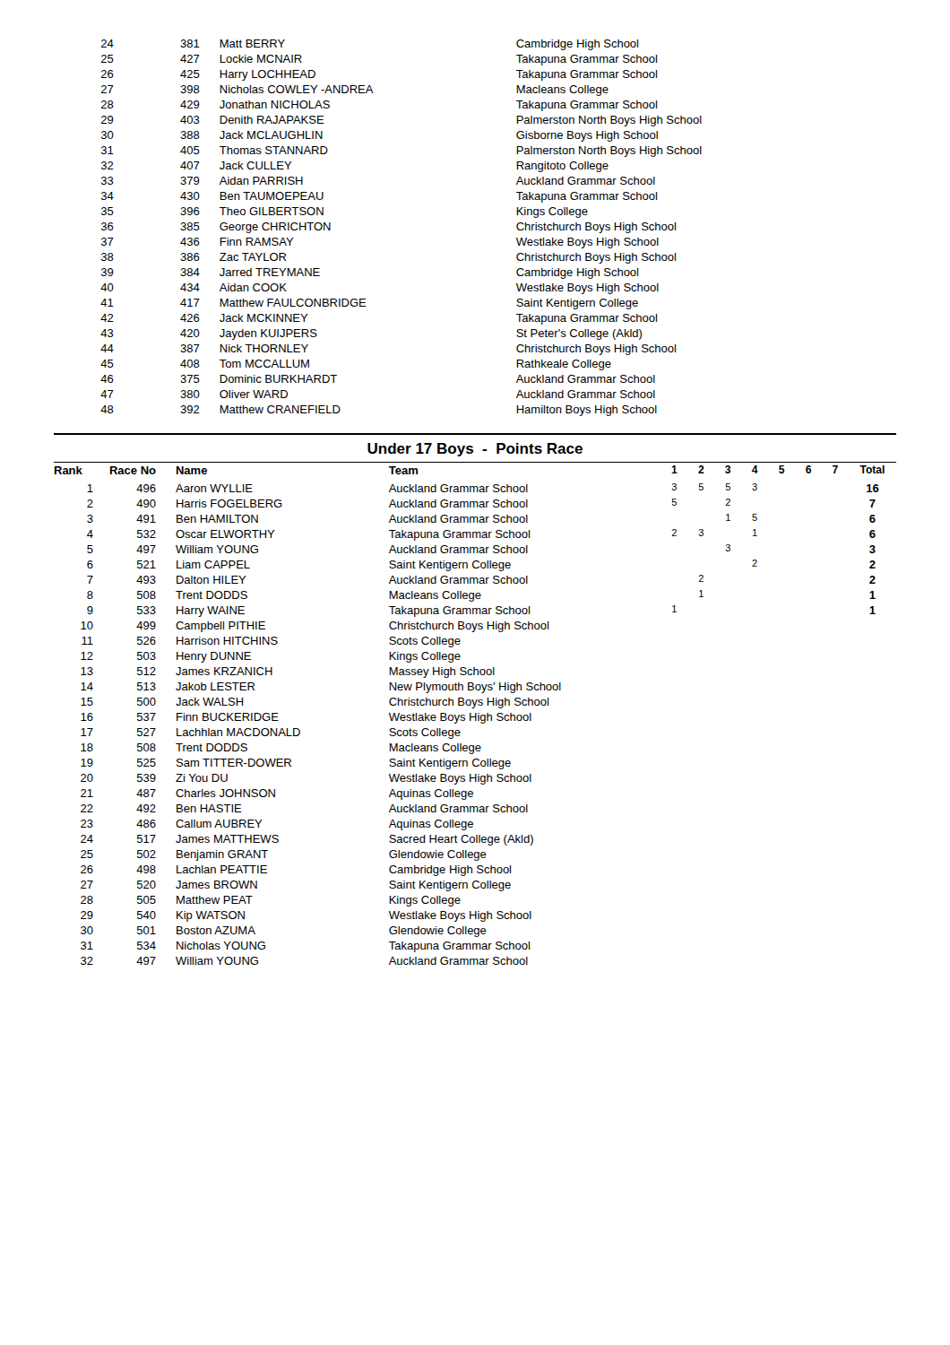| 24 | 381 | Matt BERRY | Cambridge High School |
| 25 | 427 | Lockie MCNAIR | Takapuna Grammar School |
| 26 | 425 | Harry LOCHHEAD | Takapuna Grammar School |
| 27 | 398 | Nicholas COWLEY -ANDREA | Macleans College |
| 28 | 429 | Jonathan NICHOLAS | Takapuna Grammar School |
| 29 | 403 | Denith RAJAPAKSE | Palmerston North Boys High School |
| 30 | 388 | Jack MCLAUGHLIN | Gisborne Boys High School |
| 31 | 405 | Thomas STANNARD | Palmerston North Boys High School |
| 32 | 407 | Jack CULLEY | Rangitoto College |
| 33 | 379 | Aidan PARRISH | Auckland Grammar School |
| 34 | 430 | Ben TAUMOEPEAU | Takapuna Grammar School |
| 35 | 396 | Theo GILBERTSON | Kings College |
| 36 | 385 | George CHRICHTON | Christchurch Boys High School |
| 37 | 436 | Finn RAMSAY | Westlake Boys High School |
| 38 | 386 | Zac TAYLOR | Christchurch Boys High School |
| 39 | 384 | Jarred TREYMANE | Cambridge High School |
| 40 | 434 | Aidan COOK | Westlake Boys High School |
| 41 | 417 | Matthew FAULCONBRIDGE | Saint Kentigern College |
| 42 | 426 | Jack MCKINNEY | Takapuna Grammar School |
| 43 | 420 | Jayden KUIJPERS | St Peter's College (Akld) |
| 44 | 387 | Nick THORNLEY | Christchurch Boys High School |
| 45 | 408 | Tom MCCALLUM | Rathkeale College |
| 46 | 375 | Dominic BURKHARDT | Auckland Grammar School |
| 47 | 380 | Oliver WARD | Auckland Grammar School |
| 48 | 392 | Matthew CRANEFIELD | Hamilton Boys High School |
Under 17 Boys - Points Race
| Rank | Race No | Name | Team | 1 | 2 | 3 | 4 | 5 | 6 | 7 | Total |
| 1 | 496 | Aaron WYLLIE | Auckland Grammar School | 3 | 5 | 5 | 3 | | | | 16 |
| 2 | 490 | Harris FOGELBERG | Auckland Grammar School | 5 | | 2 | | | | | 7 |
| 3 | 491 | Ben HAMILTON | Auckland Grammar School | | | 1 | 5 | | | | 6 |
| 4 | 532 | Oscar ELWORTHY | Takapuna Grammar School | 2 | 3 | | 1 | | | | 6 |
| 5 | 497 | William YOUNG | Auckland Grammar School | | | 3 | | | | | 3 |
| 6 | 521 | Liam CAPPEL | Saint Kentigern College | | | | 2 | | | | 2 |
| 7 | 493 | Dalton HILEY | Auckland Grammar School | | 2 | | | | | | 2 |
| 8 | 508 | Trent DODDS | Macleans College | | 1 | | | | | | 1 |
| 9 | 533 | Harry WAINE | Takapuna Grammar School | 1 | | | | | | | 1 |
| 10 | 499 | Campbell PITHIE | Christchurch Boys High School | | | | | | | | |
| 11 | 526 | Harrison HITCHINS | Scots College | | | | | | | | |
| 12 | 503 | Henry DUNNE | Kings College | | | | | | | | |
| 13 | 512 | James KRZANICH | Massey High School | | | | | | | | |
| 14 | 513 | Jakob LESTER | New Plymouth Boys' High School | | | | | | | | |
| 15 | 500 | Jack WALSH | Christchurch Boys High School | | | | | | | | |
| 16 | 537 | Finn BUCKERIDGE | Westlake Boys High School | | | | | | | | |
| 17 | 527 | Lachhlan MACDONALD | Scots College | | | | | | | | |
| 18 | 508 | Trent DODDS | Macleans College | | | | | | | | |
| 19 | 525 | Sam TITTER-DOWER | Saint Kentigern College | | | | | | | | |
| 20 | 539 | Zi You DU | Westlake Boys High School | | | | | | | | |
| 21 | 487 | Charles JOHNSON | Aquinas College | | | | | | | | |
| 22 | 492 | Ben HASTIE | Auckland Grammar School | | | | | | | | |
| 23 | 486 | Callum AUBREY | Aquinas College | | | | | | | | |
| 24 | 517 | James MATTHEWS | Sacred Heart College (Akld) | | | | | | | | |
| 25 | 502 | Benjamin GRANT | Glendowie College | | | | | | | | |
| 26 | 498 | Lachlan PEATTIE | Cambridge High School | | | | | | | | |
| 27 | 520 | James BROWN | Saint Kentigern College | | | | | | | | |
| 28 | 505 | Matthew PEAT | Kings College | | | | | | | | |
| 29 | 540 | Kip WATSON | Westlake Boys High School | | | | | | | | |
| 30 | 501 | Boston AZUMA | Glendowie College | | | | | | | | |
| 31 | 534 | Nicholas YOUNG | Takapuna Grammar School | | | | | | | | |
| 32 | 497 | William YOUNG | Auckland Grammar School | | | | | | | | |